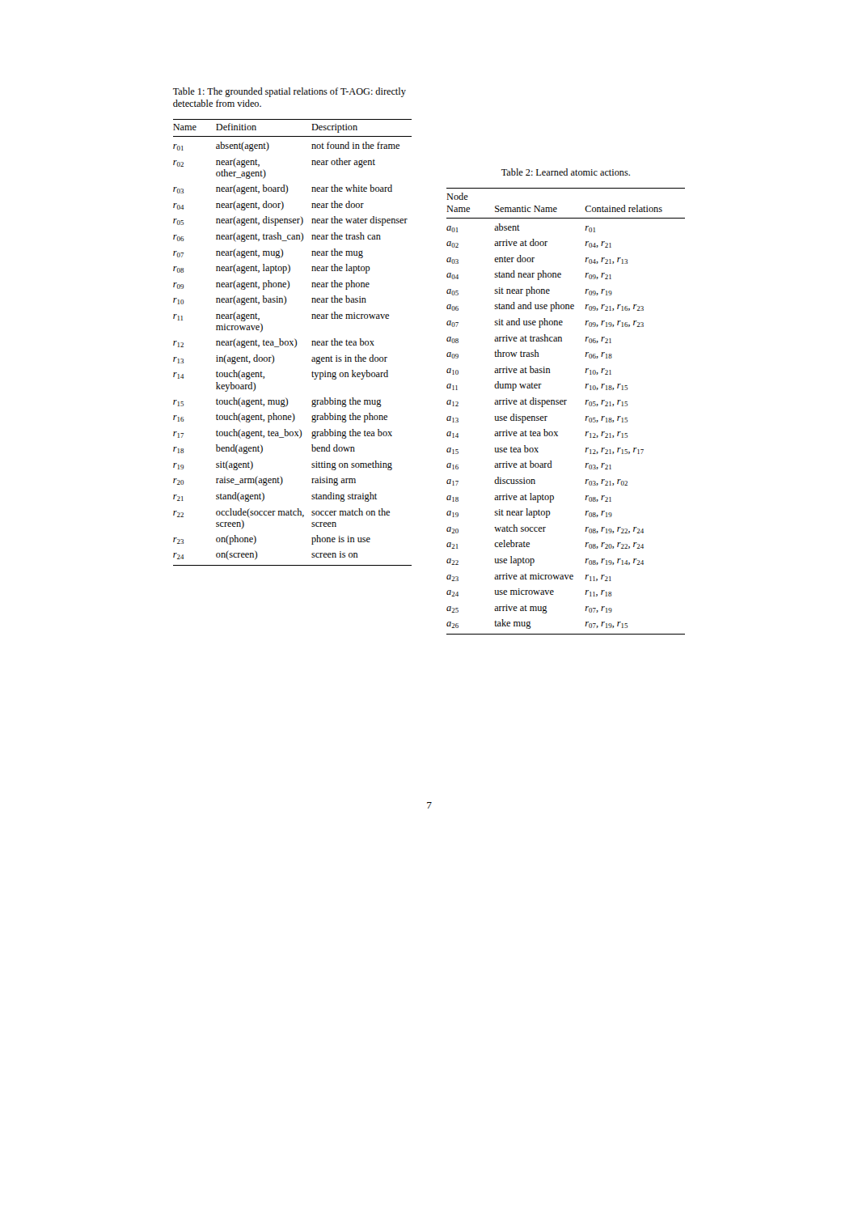Table 1: The grounded spatial relations of T-AOG: directly detectable from video.
| Name | Definition | Description |
| --- | --- | --- |
| r 01 | absent(agent) | not found in the frame |
| r 02 | near(agent, other_agent) | near other agent |
| r 03 | near(agent, board) | near the white board |
| r 04 | near(agent, door) | near the door |
| r 05 | near(agent, dispenser) | near the water dispenser |
| r 06 | near(agent, trash_can) | near the trash can |
| r 07 | near(agent, mug) | near the mug |
| r 08 | near(agent, laptop) | near the laptop |
| r 09 | near(agent, phone) | near the phone |
| r 10 | near(agent, basin) | near the basin |
| r 11 | near(agent, microwave) | near the microwave |
| r 12 | near(agent, tea_box) | near the tea box |
| r 13 | in(agent, door) | agent is in the door |
| r 14 | touch(agent, keyboard) | typing on keyboard |
| r 15 | touch(agent, mug) | grabbing the mug |
| r 16 | touch(agent, phone) | grabbing the phone |
| r 17 | touch(agent, tea_box) | grabbing the tea box |
| r 18 | bend(agent) | bend down |
| r 19 | sit(agent) | sitting on something |
| r 20 | raise_arm(agent) | raising arm |
| r 21 | stand(agent) | standing straight |
| r 22 | occlude(soccer match, screen) | soccer match on the screen |
| r 23 | on(phone) | phone is in use |
| r 24 | on(screen) | screen is on |
Table 2: Learned atomic actions.
| Node Name | Semantic Name | Contained relations |
| --- | --- | --- |
| a 01 | absent | r 01 |
| a 02 | arrive at door | r 04 , r 21 |
| a 03 | enter door | r 04 , r 21 , r 13 |
| a 04 | stand near phone | r 09 , r 21 |
| a 05 | sit near phone | r 09 , r 19 |
| a 06 | stand and use phone | r 09 , r 21 , r 16 , r 23 |
| a 07 | sit and use phone | r 09 , r 19 , r 16 , r 23 |
| a 08 | arrive at trashcan | r 06 , r 21 |
| a 09 | throw trash | r 06 , r 18 |
| a 10 | arrive at basin | r 10 , r 21 |
| a 11 | dump water | r 10 , r 18 , r 15 |
| a 12 | arrive at dispenser | r 05 , r 21 , r 15 |
| a 13 | use dispenser | r 05 , r 18 , r 15 |
| a 14 | arrive at tea box | r 12 , r 21 , r 15 |
| a 15 | use tea box | r 12 , r 21 , r 15 , r 17 |
| a 16 | arrive at board | r 03 , r 21 |
| a 17 | discussion | r 03 , r 21 , r 02 |
| a 18 | arrive at laptop | r 08 , r 21 |
| a 19 | sit near laptop | r 08 , r 19 |
| a 20 | watch soccer | r 08 , r 19 , r 22 , r 24 |
| a 21 | celebrate | r 08 , r 20 , r 22 , r 24 |
| a 22 | use laptop | r 08 , r 19 , r 14 , r 24 |
| a 23 | arrive at microwave | r 11 , r 21 |
| a 24 | use microwave | r 11 , r 18 |
| a 25 | arrive at mug | r 07 , r 19 |
| a 26 | take mug | r 07 , r 19 , r 15 |
7